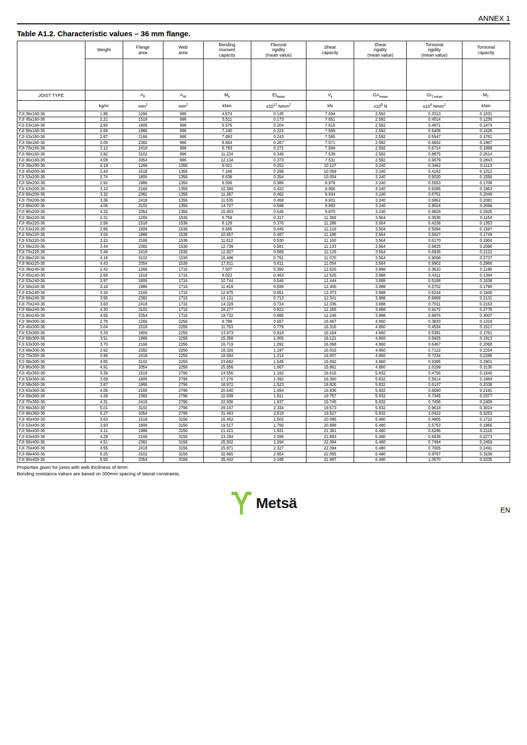ANNEX 1
Table A1.2. Characteristic values – 36 mm flange.
| | Weight | Flange area | Web area | Bending moment capacity | Flexural rigidity (mean value) | Shear capacity | Shear rigidity (mean value) | Torsional rigidity (mean value) | Torsional capacity |
| --- | --- | --- | --- | --- | --- | --- | --- | --- | --- |
| JOIST TYPE | | A F | A W | M k | EI mean | V k | GA mean | GI T,mean | M T |
| | kg/m | mm 2 | mm 2 | kNm | x10 12 Nmm 2 | kN | x10 6 N | x10 9 Nmm 2 | kNm |
| FJI 38x160-36 | 1.95 | 1266 | 996 | 4.574 | 0.145 | 7.694 | 2.592 | 0.3313 | 0.1031 |
| FJI 45x160-36 | 2.21 | 1518 | 996 | 5.511 | 0.173 | 7.651 | 2.592 | 0.4014 | 0.1230 |
| FJI 53x160-36 | 2.50 | 1806 | 996 | 6.576 | 0.204 | 7.616 | 2.592 | 0.4871 | 0.1474 |
| FJI 58x160-36 | 2.68 | 1986 | 996 | 7.240 | 0.224 | 7.599 | 2.592 | 0.5405 | 0.1626 |
| FJI 63x160-36 | 2.87 | 2166 | 996 | 7.893 | 0.243 | 7.585 | 2.592 | 0.5947 | 0.1781 |
| FJI 69x160-36 | 3.09 | 2382 | 996 | 8.664 | 0.267 | 7.571 | 2.592 | 0.6602 | 0.1967 |
| FJI 70x160-36 | 3.12 | 2418 | 996 | 8.793 | 0.271 | 7.569 | 2.592 | 0.6714 | 0.1999 |
| FJI 89x160-36 | 3.82 | 3102 | 996 | 11.234 | 0.345 | 7.539 | 2.592 | 0.8875 | 0.2614 |
| FJI 96x160-36 | 4.08 | 3354 | 996 | 12.134 | 0.373 | 7.531 | 2.592 | 0.9679 | 0.2843 |
| FJI 38x200-36 | 2.19 | 1266 | 1356 | 6.021 | 0.252 | 10.127 | 3.240 | 0.3462 | 0.1113 |
| FJI 45x200-36 | 2.44 | 1518 | 1356 | 7.246 | 0.299 | 10.059 | 3.240 | 0.4162 | 0.1312 |
| FJI 53x200-36 | 2.74 | 1806 | 1356 | 8.638 | 0.354 | 10.004 | 3.240 | 0.5020 | 0.1556 |
| FJI 58x200-36 | 2.92 | 1986 | 1356 | 9.506 | 0.388 | 9.978 | 3.240 | 0.5553 | 0.1708 |
| FJI 63x200-36 | 3.10 | 2166 | 1356 | 10.360 | 0.422 | 9.956 | 3.240 | 0.6095 | 0.1863 |
| FJI 69x200-36 | 3.32 | 2382 | 1356 | 11.367 | 0.462 | 9.934 | 3.240 | 0.6751 | 0.2049 |
| FJI 70x200-36 | 3.36 | 2418 | 1356 | 11.535 | 0.469 | 9.931 | 3.240 | 0.6862 | 0.2081 |
| FJI 89x200-36 | 4.06 | 3102 | 1356 | 14.727 | 0.598 | 9.883 | 3.240 | 0.9024 | 0.2696 |
| FJI 96x200-36 | 4.32 | 3354 | 1356 | 15.903 | 0.646 | 9.870 | 3.240 | 0.9828 | 0.2925 |
| FJI 38x220-36 | 2.31 | 1266 | 1536 | 6.759 | 0.317 | 11.369 | 3.564 | 0.3536 | 0.1154 |
| FJI 45x220-36 | 2.56 | 1518 | 1536 | 8.129 | 0.376 | 11.286 | 3.564 | 0.4236 | 0.1353 |
| FJI 53x220-36 | 2.86 | 1806 | 1536 | 9.686 | 0.445 | 11.219 | 3.564 | 0.5094 | 0.1597 |
| FJI 58x220-36 | 3.04 | 1986 | 1536 | 10.657 | 0.487 | 11.186 | 3.564 | 0.5627 | 0.1749 |
| FJI 63x220-36 | 3.22 | 2166 | 1536 | 11.612 | 0.530 | 11.160 | 3.564 | 0.6170 | 0.1904 |
| FJI 69x220-36 | 3.44 | 2382 | 1536 | 12.739 | 0.581 | 11.133 | 3.564 | 0.6825 | 0.2090 |
| FJI 70x220-36 | 3.48 | 2418 | 1536 | 12.927 | 0.589 | 11.129 | 3.564 | 0.6936 | 0.2122 |
| FJI 89x220-36 | 4.18 | 3102 | 1536 | 16.496 | 0.751 | 11.070 | 3.564 | 0.9098 | 0.2737 |
| FJI 96x220-36 | 4.43 | 3354 | 1536 | 17.811 | 0.811 | 11.054 | 3.564 | 0.9902 | 0.2966 |
| FJI 38x240-36 | 2.42 | 1266 | 1716 | 7.507 | 0.390 | 12.626 | 3.888 | 0.3610 | 0.1195 |
| FJI 45x240-36 | 2.68 | 1518 | 1716 | 9.022 | 0.463 | 12.525 | 3.888 | 0.4311 | 0.1394 |
| FJI 53x240-36 | 2.97 | 1806 | 1716 | 10.744 | 0.546 | 12.444 | 3.888 | 0.5168 | 0.1638 |
| FJI 58x240-36 | 3.16 | 1986 | 1716 | 11.818 | 0.599 | 12.406 | 3.888 | 0.5702 | 0.1790 |
| FJI 63x240-36 | 3.34 | 2166 | 1716 | 12.875 | 0.651 | 12.373 | 3.888 | 0.6244 | 0.1945 |
| FJI 69x240-36 | 3.56 | 2382 | 1716 | 14.121 | 0.713 | 12.341 | 3.888 | 0.6899 | 0.2131 |
| FJI 70x240-36 | 3.60 | 2418 | 1716 | 14.329 | 0.724 | 12.336 | 3.888 | 0.7011 | 0.2163 |
| FJI 89x240-36 | 4.30 | 3102 | 1716 | 18.277 | 0.922 | 12.265 | 3.888 | 0.9172 | 0.2778 |
| FJI 96x240-36 | 4.55 | 3354 | 1716 | 19.732 | 0.995 | 12.246 | 3.888 | 0.9976 | 0.3007 |
| FJI 38x300-36 | 2.78 | 1266 | 2256 | 9.799 | 0.657 | 16.467 | 4.860 | 0.3833 | 0.1318 |
| FJI 45x300-36 | 3.04 | 1518 | 2256 | 11.753 | 0.779 | 16.316 | 4.860 | 0.4534 | 0.1517 |
| FJI 53x300-36 | 3.33 | 1806 | 2256 | 13.973 | 0.918 | 16.184 | 4.860 | 0.5391 | 0.1761 |
| FJI 58x300-36 | 3.51 | 1986 | 2256 | 15.358 | 1.005 | 16.121 | 4.860 | 0.5925 | 0.1913 |
| FJI 63x300-36 | 3.70 | 2166 | 2256 | 16.719 | 1.092 | 16.068 | 4.860 | 0.6467 | 0.2068 |
| FJI 69x300-36 | 3.92 | 2382 | 2256 | 18.326 | 1.197 | 16.015 | 4.860 | 0.7122 | 0.2254 |
| FJI 70x300-36 | 3.96 | 2418 | 2256 | 18.594 | 1.214 | 16.007 | 4.860 | 0.7234 | 0.2286 |
| FJI 89x300-36 | 4.65 | 3102 | 2256 | 23.682 | 1.545 | 15.892 | 4.860 | 0.9395 | 0.2901 |
| FJI 96x300-36 | 4.91 | 3354 | 2256 | 25.556 | 1.667 | 15.861 | 4.860 | 1.0199 | 0.3130 |
| FJI 45x360-36 | 3.39 | 1518 | 2796 | 14.556 | 1.182 | 18.616 | 5.832 | 0.4756 | 0.1640 |
| FJI 53x360-36 | 3.69 | 1806 | 2796 | 17.276 | 1.392 | 19.360 | 5.832 | 0.5614 | 0.1884 |
| FJI 58x360-36 | 3.87 | 1986 | 2796 | 18.972 | 1.523 | 19.826 | 5.832 | 0.6147 | 0.2036 |
| FJI 63x360-36 | 4.05 | 2166 | 2796 | 20.640 | 1.654 | 19.836 | 5.832 | 0.6690 | 0.2191 |
| FJI 69x360-36 | 4.28 | 2382 | 2796 | 22.608 | 1.811 | 19.757 | 5.832 | 0.7345 | 0.2377 |
| FJI 70x360-36 | 4.31 | 2418 | 2796 | 22.936 | 1.837 | 19.745 | 5.832 | 0.7456 | 0.2409 |
| FJI 89x360-36 | 5.01 | 3102 | 2796 | 29.167 | 2.334 | 19.573 | 5.832 | 0.9618 | 0.3024 |
| FJI 96x360-36 | 5.27 | 3354 | 2796 | 31.463 | 2.518 | 19.527 | 5.832 | 1.0422 | 0.3253 |
| FJI 45x400-36 | 3.63 | 1518 | 3156 | 16.462 | 1.502 | 20.085 | 6.480 | 0.4905 | 0.1722 |
| FJI 53x400-36 | 3.93 | 1806 | 3156 | 19.517 | 1.766 | 20.888 | 6.480 | 0.5763 | 0.1966 |
| FJI 58x400-36 | 4.11 | 1986 | 3156 | 21.421 | 1.931 | 21.391 | 6.480 | 0.6296 | 0.2118 |
| FJI 63x400-36 | 4.29 | 2166 | 3156 | 23.294 | 2.096 | 21.893 | 6.480 | 0.6838 | 0.2273 |
| FJI 69x400-36 | 4.51 | 2382 | 3156 | 25.502 | 2.294 | 22.094 | 6.480 | 0.7494 | 0.2459 |
| FJI 70x400-36 | 4.55 | 2418 | 3156 | 25.871 | 2.327 | 22.094 | 6.480 | 0.7605 | 0.2491 |
| FJI 89x400-36 | 5.25 | 3102 | 3156 | 32.865 | 2.954 | 22.055 | 6.480 | 0.9767 | 0.3106 |
| FJI 96x400-36 | 5.50 | 3354 | 3156 | 35.442 | 3.186 | 21.997 | 6.480 | 1.0570 | 0.3335 |
Properties given for joists with web thickness of 9mm.
Bending resistance values are based on 300mm spacing of lateral constraints.
Metsä
EN